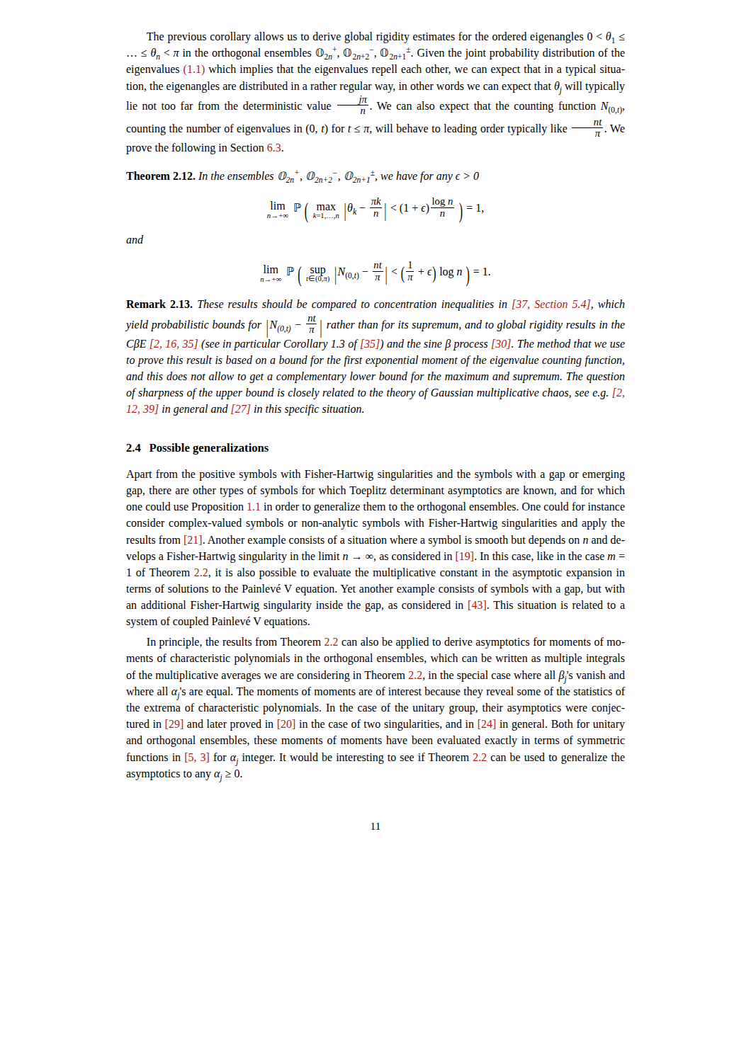The previous corollary allows us to derive global rigidity estimates for the ordered eigenangles 0 < θ1 ≤ … ≤ θn < π in the orthogonal ensembles 𝕆2n+, 𝕆2n+2−, 𝕆2n+1±. Given the joint probability distribution of the eigenvalues (1.1) which implies that the eigenvalues repell each other, we can expect that in a typical situation, the eigenangles are distributed in a rather regular way, in other words we can expect that θj will typically lie not too far from the deterministic value jπ n. We can also expect that the counting function N(0,t), counting the number of eigenvalues in (0, t) for t ≤ π, will behave to leading order typically like nt π. We prove the following in Section 6.3.
Theorem 2.12. In the ensembles 𝕆2n+, 𝕆2n+2−, 𝕆2n+1±, we have for any ϵ > 0
lim n→+∞ ℙ ( max k=1,…,n |θk − πk n| < (1 + ϵ)log n n ) = 1,
and
lim n→+∞ ℙ ( sup t∈(0,π) |N(0,t) − nt π| < (1 π + ϵ) log n ) = 1.
Remark 2.13. These results should be compared to concentration inequalities in [37, Section 5.4], which yield probabilistic bounds for |N(0,t) − nt π| rather than for its supremum, and to global rigidity results in the CβE [2, 16, 35] (see in particular Corollary 1.3 of [35]) and the sine β process [30]. The method that we use to prove this result is based on a bound for the first exponential moment of the eigenvalue counting function, and this does not allow to get a complementary lower bound for the maximum and supremum. The question of sharpness of the upper bound is closely related to the theory of Gaussian multiplicative chaos, see e.g. [2, 12, 39] in general and [27] in this specific situation.
2.4 Possible generalizations
Apart from the positive symbols with Fisher-Hartwig singularities and the symbols with a gap or emerging gap, there are other types of symbols for which Toeplitz determinant asymptotics are known, and for which one could use Proposition 1.1 in order to generalize them to the orthogonal ensembles. One could for instance consider complex-valued symbols or non-analytic symbols with Fisher-Hartwig singularities and apply the results from [21]. Another example consists of a situation where a symbol is smooth but depends on n and develops a Fisher-Hartwig singularity in the limit n → ∞, as considered in [19]. In this case, like in the case m = 1 of Theorem 2.2, it is also possible to evaluate the multiplicative constant in the asymptotic expansion in terms of solutions to the Painlevé V equation. Yet another example consists of symbols with a gap, but with an additional Fisher-Hartwig singularity inside the gap, as considered in [43]. This situation is related to a system of coupled Painlevé V equations.
In principle, the results from Theorem 2.2 can also be applied to derive asymptotics for moments of moments of characteristic polynomials in the orthogonal ensembles, which can be written as multiple integrals of the multiplicative averages we are considering in Theorem 2.2, in the special case where all βj's vanish and where all αj's are equal. The moments of moments are of interest because they reveal some of the statistics of the extrema of characteristic polynomials. In the case of the unitary group, their asymptotics were conjectured in [29] and later proved in [20] in the case of two singularities, and in [24] in general. Both for unitary and orthogonal ensembles, these moments of moments have been evaluated exactly in terms of symmetric functions in [5, 3] for αj integer. It would be interesting to see if Theorem 2.2 can be used to generalize the asymptotics to any αj ≥ 0.
11